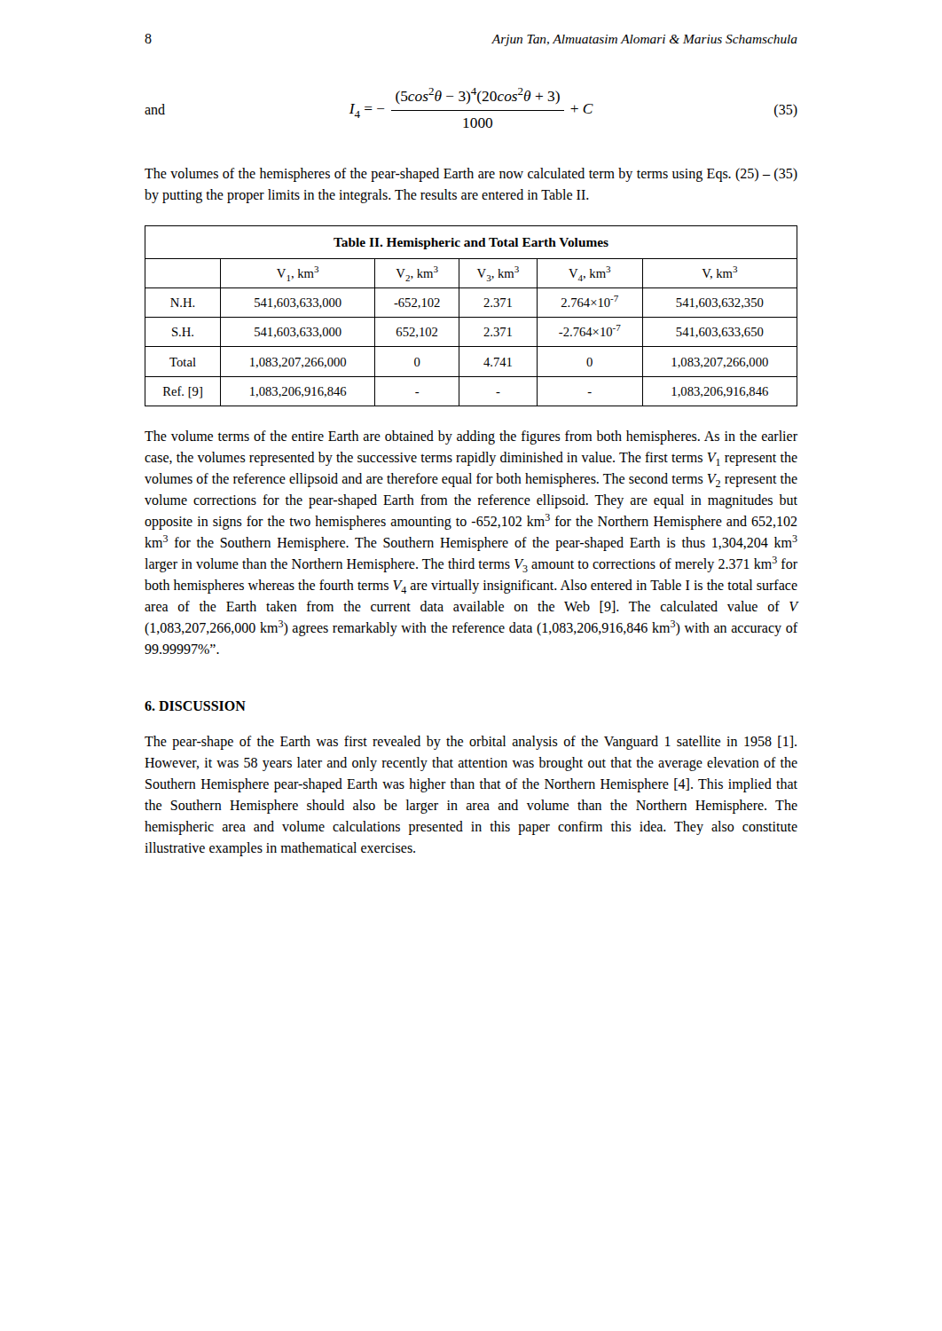8 Arjun Tan, Almuatasim Alomari & Marius Schamschula
and I4 = − (5cos2θ − 3)4(20cos2θ + 3) 1000 + C (35)
The volumes of the hemispheres of the pear-shaped Earth are now calculated term by terms using Eqs. (25) – (35) by putting the proper limits in the integrals. The results are entered in Table II.
Table II. Hemispheric and Total Earth Volumes
| | V 1 , km 3 | V 2 , km 3 | V 3 , km 3 | V 4 , km 3 | V, km 3 |
| --- | --- | --- | --- | --- | --- |
| N.H. | 541,603,633,000 | -652,102 | 2.371 | 2.764×10 -7 | 541,603,632,350 |
| S.H. | 541,603,633,000 | 652,102 | 2.371 | -2.764×10 -7 | 541,603,633,650 |
| Total | 1,083,207,266,000 | 0 | 4.741 | 0 | 1,083,207,266,000 |
| Ref. [9] | 1,083,206,916,846 | - | - | - | 1,083,206,916,846 |
The volume terms of the entire Earth are obtained by adding the figures from both hemispheres. As in the earlier case, the volumes represented by the successive terms rapidly diminished in value. The first terms V1 represent the volumes of the reference ellipsoid and are therefore equal for both hemispheres. The second terms V2 represent the volume corrections for the pear-shaped Earth from the reference ellipsoid. They are equal in magnitudes but opposite in signs for the two hemispheres amounting to -652,102 km3 for the Northern Hemisphere and 652,102 km3 for the Southern Hemisphere. The Southern Hemisphere of the pear-shaped Earth is thus 1,304,204 km3 larger in volume than the Northern Hemisphere. The third terms V3 amount to corrections of merely 2.371 km3 for both hemispheres whereas the fourth terms V4 are virtually insignificant. Also entered in Table I is the total surface area of the Earth taken from the current data available on the Web [9]. The calculated value of V (1,083,207,266,000 km3) agrees remarkably with the reference data (1,083,206,916,846 km3) with an accuracy of 99.99997%”.
6. DISCUSSION
The pear-shape of the Earth was first revealed by the orbital analysis of the Vanguard 1 satellite in 1958 [1]. However, it was 58 years later and only recently that attention was brought out that the average elevation of the Southern Hemisphere pear-shaped Earth was higher than that of the Northern Hemisphere [4]. This implied that the Southern Hemisphere should also be larger in area and volume than the Northern Hemisphere. The hemispheric area and volume calculations presented in this paper confirm this idea. They also constitute illustrative examples in mathematical exercises.